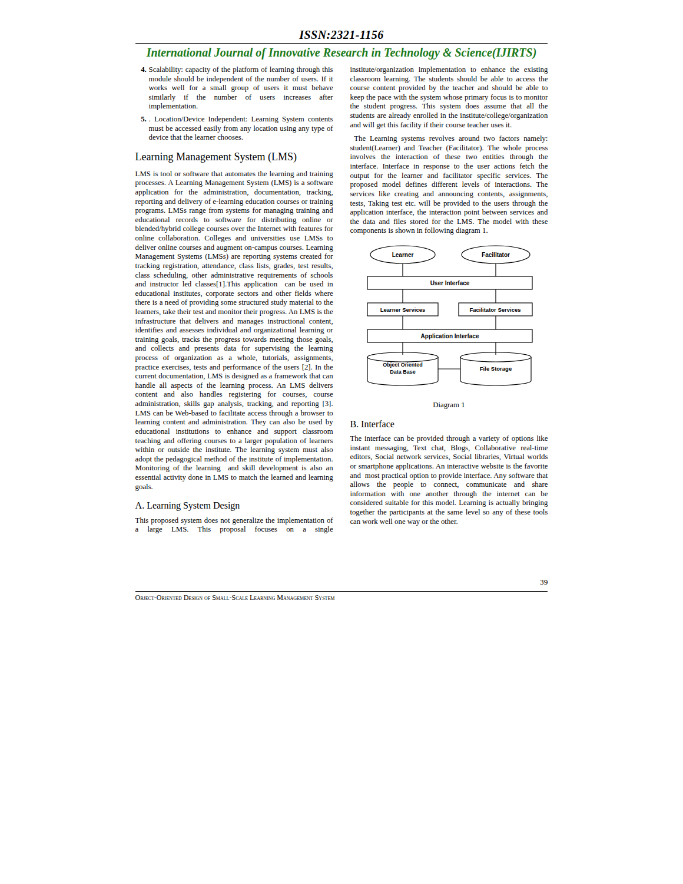ISSN:2321-1156
International Journal of Innovative Research in Technology & Science(IJIRTS)
4. Scalability: capacity of the platform of learning through this module should be independent of the number of users. If it works well for a small group of users it must behave similarly if the number of users increases after implementation.
5.. Location/Device Independent: Learning System contents must be accessed easily from any location using any type of device that the learner chooses.
Learning Management System (LMS)
LMS is tool or software that automates the learning and training processes. A Learning Management System (LMS) is a software application for the administration, documentation, tracking, reporting and delivery of e-learning education courses or training programs. LMSs range from systems for managing training and educational records to software for distributing online or blended/hybrid college courses over the Internet with features for online collaboration. Colleges and universities use LMSs to deliver online courses and augment on-campus courses. Learning Management Systems (LMSs) are reporting systems created for tracking registration, attendance, class lists, grades, test results, class scheduling, other administrative requirements of schools and instructor led classes[1].This application can be used in educational institutes, corporate sectors and other fields where there is a need of providing some structured study material to the learners, take their test and monitor their progress. An LMS is the infrastructure that delivers and manages instructional content, identifies and assesses individual and organizational learning or training goals, tracks the progress towards meeting those goals, and collects and presents data for supervising the learning process of organization as a whole, tutorials, assignments, practice exercises, tests and performance of the users [2]. In the current documentation, LMS is designed as a framework that can handle all aspects of the learning process. An LMS delivers content and also handles registering for courses, course administration, skills gap analysis, tracking, and reporting [3]. LMS can be Web-based to facilitate access through a browser to learning content and administration. They can also be used by educational institutions to enhance and support classroom teaching and offering courses to a larger population of learners within or outside the institute. The learning system must also adopt the pedagogical method of the institute of implementation. Monitoring of the learning and skill development is also an essential activity done in LMS to match the learned and learning goals.
A. Learning System Design
This proposed system does not generalize the implementation of a large LMS. This proposal focuses on a single institute/organization implementation to enhance the existing classroom learning. The students should be able to access the course content provided by the teacher and should be able to keep the pace with the system whose primary focus is to monitor the student progress. This system does assume that all the students are already enrolled in the institute/college/organization and will get this facility if their course teacher uses it.
The Learning systems revolves around two factors namely: student(Learner) and Teacher (Facilitator). The whole process involves the interaction of these two entities through the interface. Interface in response to the user actions fetch the output for the learner and facilitator specific services. The proposed model defines different levels of interactions. The services like creating and announcing contents, assignments, tests, Taking test etc. will be provided to the users through the application interface, the interaction point between services and the data and files stored for the LMS. The model with these components is shown in following diagram 1.
Learner Facilitator User Interface Learner Services Facilitator Services Application Interface Object Oriented Data Base File Storage
Diagram 1
B. Interface
The interface can be provided through a variety of options like instant messaging, Text chat, Blogs, Collaborative real-time editors, Social network services, Social libraries, Virtual worlds or smartphone applications. An interactive website is the favorite and most practical option to provide interface. Any software that allows the people to connect, communicate and share information with one another through the internet can be considered suitable for this model. Learning is actually bringing together the participants at the same level so any of these tools can work well one way or the other.
39
Object-Oriented Design of Small-Scale Learning Management System